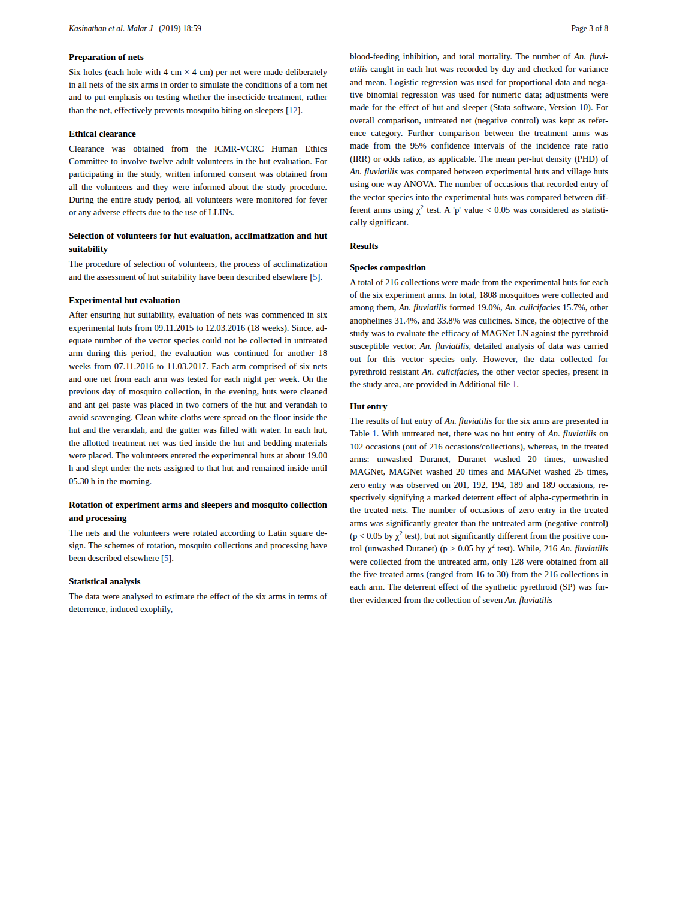Kasinathan et al. Malar J (2019) 18:59
Page 3 of 8
Preparation of nets
Six holes (each hole with 4 cm × 4 cm) per net were made deliberately in all nets of the six arms in order to simulate the conditions of a torn net and to put emphasis on testing whether the insecticide treatment, rather than the net, effectively prevents mosquito biting on sleepers [12].
Ethical clearance
Clearance was obtained from the ICMR-VCRC Human Ethics Committee to involve twelve adult volunteers in the hut evaluation. For participating in the study, written informed consent was obtained from all the volunteers and they were informed about the study procedure. During the entire study period, all volunteers were monitored for fever or any adverse effects due to the use of LLINs.
Selection of volunteers for hut evaluation, acclimatization and hut suitability
The procedure of selection of volunteers, the process of acclimatization and the assessment of hut suitability have been described elsewhere [5].
Experimental hut evaluation
After ensuring hut suitability, evaluation of nets was commenced in six experimental huts from 09.11.2015 to 12.03.2016 (18 weeks). Since, adequate number of the vector species could not be collected in untreated arm during this period, the evaluation was continued for another 18 weeks from 07.11.2016 to 11.03.2017. Each arm comprised of six nets and one net from each arm was tested for each night per week. On the previous day of mosquito collection, in the evening, huts were cleaned and ant gel paste was placed in two corners of the hut and verandah to avoid scavenging. Clean white cloths were spread on the floor inside the hut and the verandah, and the gutter was filled with water. In each hut, the allotted treatment net was tied inside the hut and bedding materials were placed. The volunteers entered the experimental huts at about 19.00 h and slept under the nets assigned to that hut and remained inside until 05.30 h in the morning.
Rotation of experiment arms and sleepers and mosquito collection and processing
The nets and the volunteers were rotated according to Latin square design. The schemes of rotation, mosquito collections and processing have been described elsewhere [5].
Statistical analysis
The data were analysed to estimate the effect of the six arms in terms of deterrence, induced exophily,
blood-feeding inhibition, and total mortality. The number of An. fluviatilis caught in each hut was recorded by day and checked for variance and mean. Logistic regression was used for proportional data and negative binomial regression was used for numeric data; adjustments were made for the effect of hut and sleeper (Stata software, Version 10). For overall comparison, untreated net (negative control) was kept as reference category. Further comparison between the treatment arms was made from the 95% confidence intervals of the incidence rate ratio (IRR) or odds ratios, as applicable. The mean per-hut density (PHD) of An. fluviatilis was compared between experimental huts and village huts using one way ANOVA. The number of occasions that recorded entry of the vector species into the experimental huts was compared between different arms using χ2 test. A 'p' value < 0.05 was considered as statistically significant.
Results
Species composition
A total of 216 collections were made from the experimental huts for each of the six experiment arms. In total, 1808 mosquitoes were collected and among them, An. fluviatilis formed 19.0%, An. culicifacies 15.7%, other anophelines 31.4%, and 33.8% was culicines. Since, the objective of the study was to evaluate the efficacy of MAGNet LN against the pyrethroid susceptible vector, An. fluviatilis, detailed analysis of data was carried out for this vector species only. However, the data collected for pyrethroid resistant An. culicifacies, the other vector species, present in the study area, are provided in Additional file 1.
Hut entry
The results of hut entry of An. fluviatilis for the six arms are presented in Table 1. With untreated net, there was no hut entry of An. fluviatilis on 102 occasions (out of 216 occasions/collections), whereas, in the treated arms: unwashed Duranet, Duranet washed 20 times, unwashed MAGNet, MAGNet washed 20 times and MAGNet washed 25 times, zero entry was observed on 201, 192, 194, 189 and 189 occasions, respectively signifying a marked deterrent effect of alpha-cypermethrin in the treated nets. The number of occasions of zero entry in the treated arms was significantly greater than the untreated arm (negative control) (p < 0.05 by χ2 test), but not significantly different from the positive control (unwashed Duranet) (p > 0.05 by χ2 test). While, 216 An. fluviatilis were collected from the untreated arm, only 128 were obtained from all the five treated arms (ranged from 16 to 30) from the 216 collections in each arm. The deterrent effect of the synthetic pyrethroid (SP) was further evidenced from the collection of seven An. fluviatilis